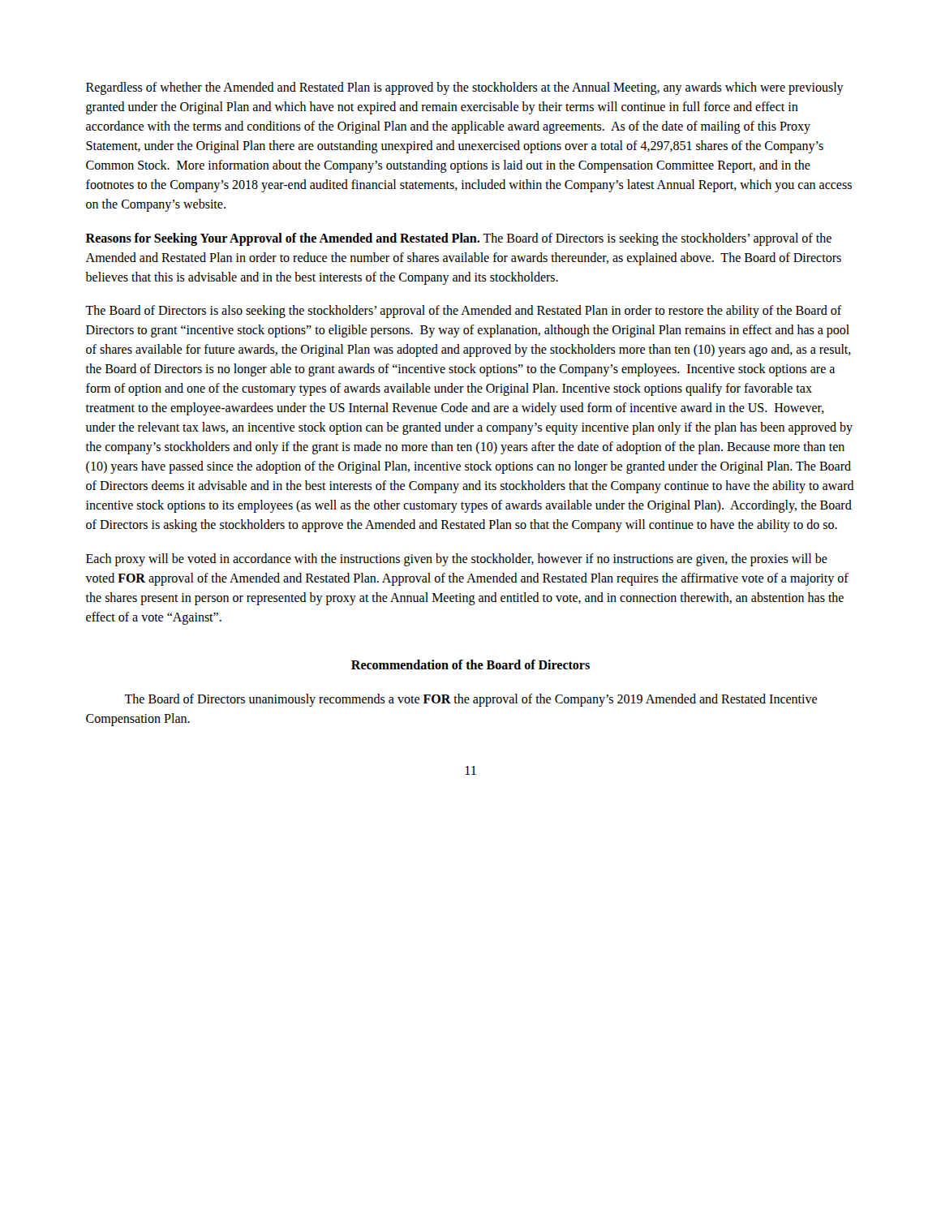Regardless of whether the Amended and Restated Plan is approved by the stockholders at the Annual Meeting, any awards which were previously granted under the Original Plan and which have not expired and remain exercisable by their terms will continue in full force and effect in accordance with the terms and conditions of the Original Plan and the applicable award agreements. As of the date of mailing of this Proxy Statement, under the Original Plan there are outstanding unexpired and unexercised options over a total of 4,297,851 shares of the Company’s Common Stock. More information about the Company’s outstanding options is laid out in the Compensation Committee Report, and in the footnotes to the Company’s 2018 year-end audited financial statements, included within the Company’s latest Annual Report, which you can access on the Company’s website.
Reasons for Seeking Your Approval of the Amended and Restated Plan. The Board of Directors is seeking the stockholders’ approval of the Amended and Restated Plan in order to reduce the number of shares available for awards thereunder, as explained above. The Board of Directors believes that this is advisable and in the best interests of the Company and its stockholders.
The Board of Directors is also seeking the stockholders’ approval of the Amended and Restated Plan in order to restore the ability of the Board of Directors to grant “incentive stock options” to eligible persons. By way of explanation, although the Original Plan remains in effect and has a pool of shares available for future awards, the Original Plan was adopted and approved by the stockholders more than ten (10) years ago and, as a result, the Board of Directors is no longer able to grant awards of “incentive stock options” to the Company’s employees. Incentive stock options are a form of option and one of the customary types of awards available under the Original Plan. Incentive stock options qualify for favorable tax treatment to the employee-awardees under the US Internal Revenue Code and are a widely used form of incentive award in the US. However, under the relevant tax laws, an incentive stock option can be granted under a company’s equity incentive plan only if the plan has been approved by the company’s stockholders and only if the grant is made no more than ten (10) years after the date of adoption of the plan. Because more than ten (10) years have passed since the adoption of the Original Plan, incentive stock options can no longer be granted under the Original Plan. The Board of Directors deems it advisable and in the best interests of the Company and its stockholders that the Company continue to have the ability to award incentive stock options to its employees (as well as the other customary types of awards available under the Original Plan). Accordingly, the Board of Directors is asking the stockholders to approve the Amended and Restated Plan so that the Company will continue to have the ability to do so.
Each proxy will be voted in accordance with the instructions given by the stockholder, however if no instructions are given, the proxies will be voted FOR approval of the Amended and Restated Plan. Approval of the Amended and Restated Plan requires the affirmative vote of a majority of the shares present in person or represented by proxy at the Annual Meeting and entitled to vote, and in connection therewith, an abstention has the effect of a vote “Against”.
Recommendation of the Board of Directors
The Board of Directors unanimously recommends a vote FOR the approval of the Company’s 2019 Amended and Restated Incentive Compensation Plan.
11